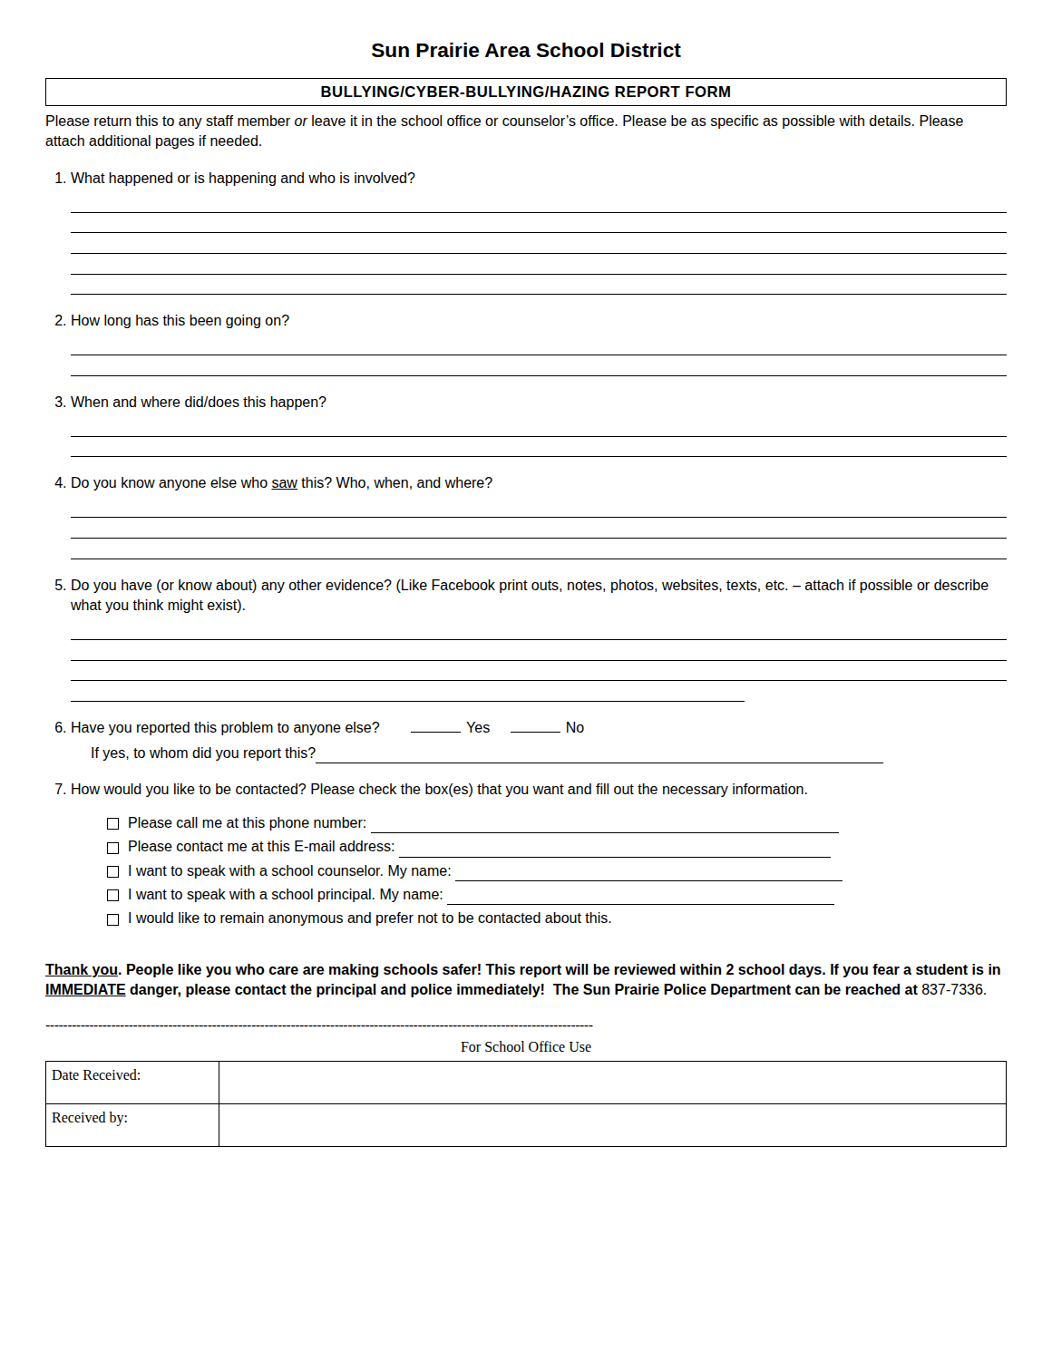Sun Prairie Area School District
BULLYING/CYBER-BULLYING/HAZING REPORT FORM
Please return this to any staff member or leave it in the school office or counselor’s office. Please be as specific as possible with details. Please attach additional pages if needed.
What happened or is happening and who is involved?
How long has this been going on?
When and where did/does this happen?
Do you know anyone else who saw this? Who, when, and where?
Do you have (or know about) any other evidence? (Like Facebook print outs, notes, photos, websites, texts, etc. – attach if possible or describe what you think might exist).
Have you reported this problem to anyone else? Yes No
If yes, to whom did you report this?
How would you like to be contacted? Please check the box(es) that you want and fill out the necessary information.
Please call me at this phone number:
Please contact me at this E-mail address:
I want to speak with a school counselor. My name:
I want to speak with a school principal. My name:
I would like to remain anonymous and prefer not to be contacted about this.
Thank you. People like you who care are making schools safer! This report will be reviewed within 2 school days. If you fear a student is in IMMEDIATE danger, please contact the principal and police immediately! The Sun Prairie Police Department can be reached at 837-7336.
-----------------------------------------------------------------------------------------------------------------------------
For School Office Use
| Date Received: | |
| Received by: | |